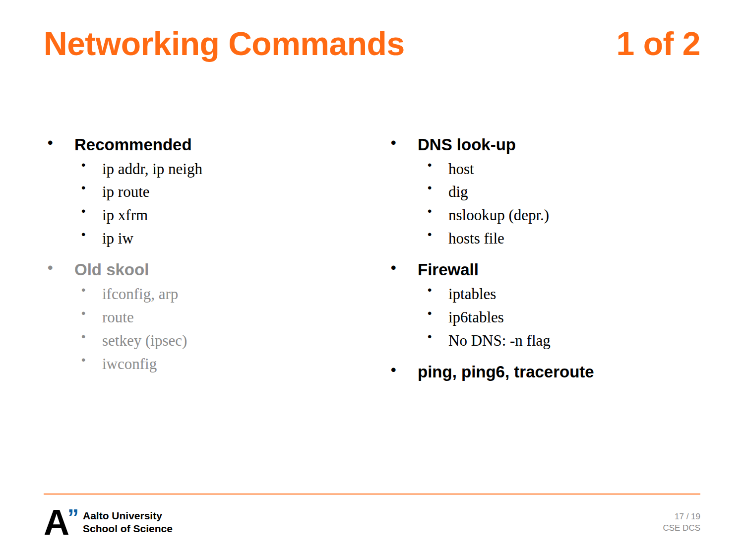Networking Commands 1 of 2
Recommended
ip addr, ip neigh
ip route
ip xfrm
ip iw
Old skool
ifconfig, arp
route
setkey (ipsec)
iwconfig
DNS look-up
host
dig
nslookup (depr.)
hosts file
Firewall
iptables
ip6tables
No DNS: -n flag
ping, ping6, traceroute
A” Aalto University
School of Science
17 / 19
CSE DCS